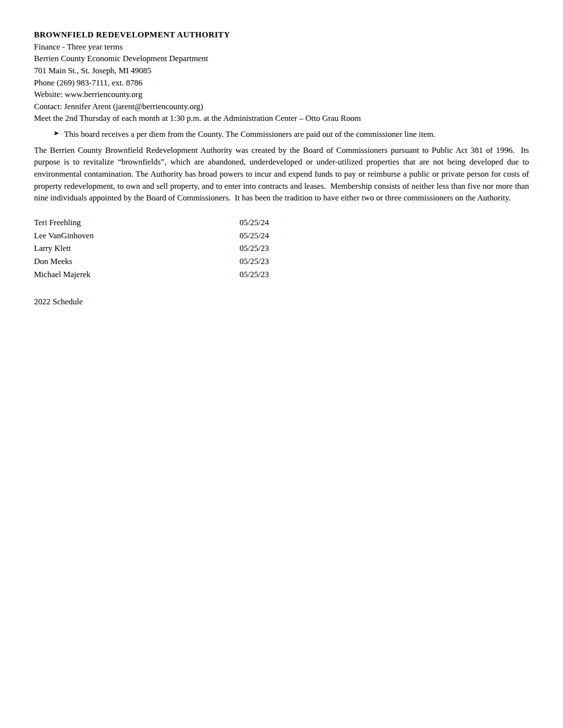BROWNFIELD REDEVELOPMENT AUTHORITY
Finance - Three year terms
Berrien County Economic Development Department
701 Main St., St. Joseph, MI 49085
Phone (269) 983-7111, ext. 8786
Website: www.berriencounty.org
Contact: Jennifer Arent (jarent@berriencounty.org)
Meet the 2nd Thursday of each month at 1:30 p.m. at the Administration Center – Otto Grau Room
This board receives a per diem from the County. The Commissioners are paid out of the commissioner line item.
The Berrien County Brownfield Redevelopment Authority was created by the Board of Commissioners pursuant to Public Act 381 of 1996. Its purpose is to revitalize “brownfields”, which are abandoned, underdeveloped or under-utilized properties that are not being developed due to environmental contamination. The Authority has broad powers to incur and expend funds to pay or reimburse a public or private person for costs of property redevelopment, to own and sell property, and to enter into contracts and leases. Membership consists of neither less than five nor more than nine individuals appointed by the Board of Commissioners. It has been the tradition to have either two or three commissioners on the Authority.
| Teri Freehling | 05/25/24 |
| Lee VanGinhoven | 05/25/24 |
| Larry Klett | 05/25/23 |
| Don Meeks | 05/25/23 |
| Michael Majerek | 05/25/23 |
2022 Schedule